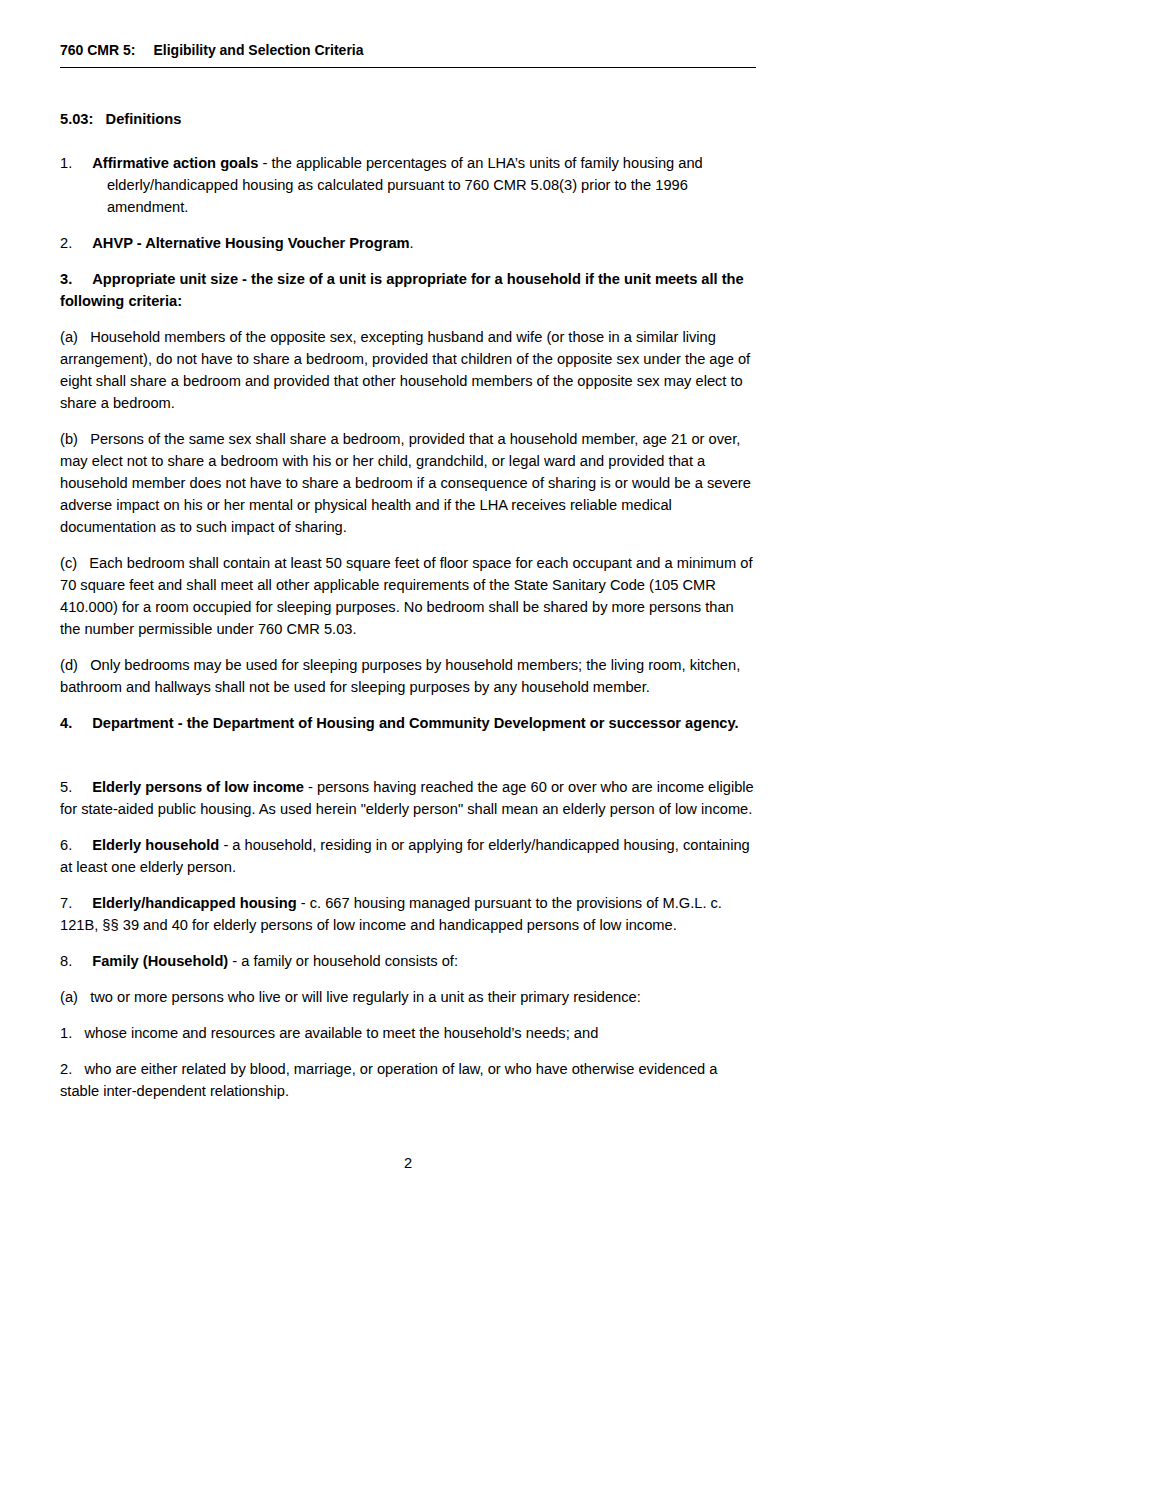760 CMR 5: Eligibility and Selection Criteria
5.03: Definitions
1. Affirmative action goals - the applicable percentages of an LHA’s units of family housing and
elderly/handicapped housing as calculated pursuant to 760 CMR 5.08(3) prior to the 1996 amendment.
2. AHVP - Alternative Housing Voucher Program.
3. Appropriate unit size - the size of a unit is appropriate for a household if the unit meets all the following criteria:
(a) Household members of the opposite sex, excepting husband and wife (or those in a similar living arrangement), do not have to share a bedroom, provided that children of the opposite sex under the age of eight shall share a bedroom and provided that other household members of the opposite sex may elect to share a bedroom.
(b) Persons of the same sex shall share a bedroom, provided that a household member, age 21 or over, may elect not to share a bedroom with his or her child, grandchild, or legal ward and provided that a household member does not have to share a bedroom if a consequence of sharing is or would be a severe adverse impact on his or her mental or physical health and if the LHA receives reliable medical documentation as to such impact of sharing.
(c) Each bedroom shall contain at least 50 square feet of floor space for each occupant and a minimum of 70 square feet and shall meet all other applicable requirements of the State Sanitary Code (105 CMR 410.000) for a room occupied for sleeping purposes. No bedroom shall be shared by more persons than the number permissible under 760 CMR 5.03.
(d) Only bedrooms may be used for sleeping purposes by household members; the living room, kitchen, bathroom and hallways shall not be used for sleeping purposes by any household member.
4. Department - the Department of Housing and Community Development or successor agency.
5. Elderly persons of low income - persons having reached the age 60 or over who are income eligible for state-aided public housing. As used herein "elderly person" shall mean an elderly person of low income.
6. Elderly household - a household, residing in or applying for elderly/handicapped housing, containing at least one elderly person.
7. Elderly/handicapped housing - c. 667 housing managed pursuant to the provisions of M.G.L. c. 121B, §§ 39 and 40 for elderly persons of low income and handicapped persons of low income.
8. Family (Household) - a family or household consists of:
(a) two or more persons who live or will live regularly in a unit as their primary residence:
1. whose income and resources are available to meet the household’s needs; and
2. who are either related by blood, marriage, or operation of law, or who have otherwise evidenced a stable inter-dependent relationship.
2